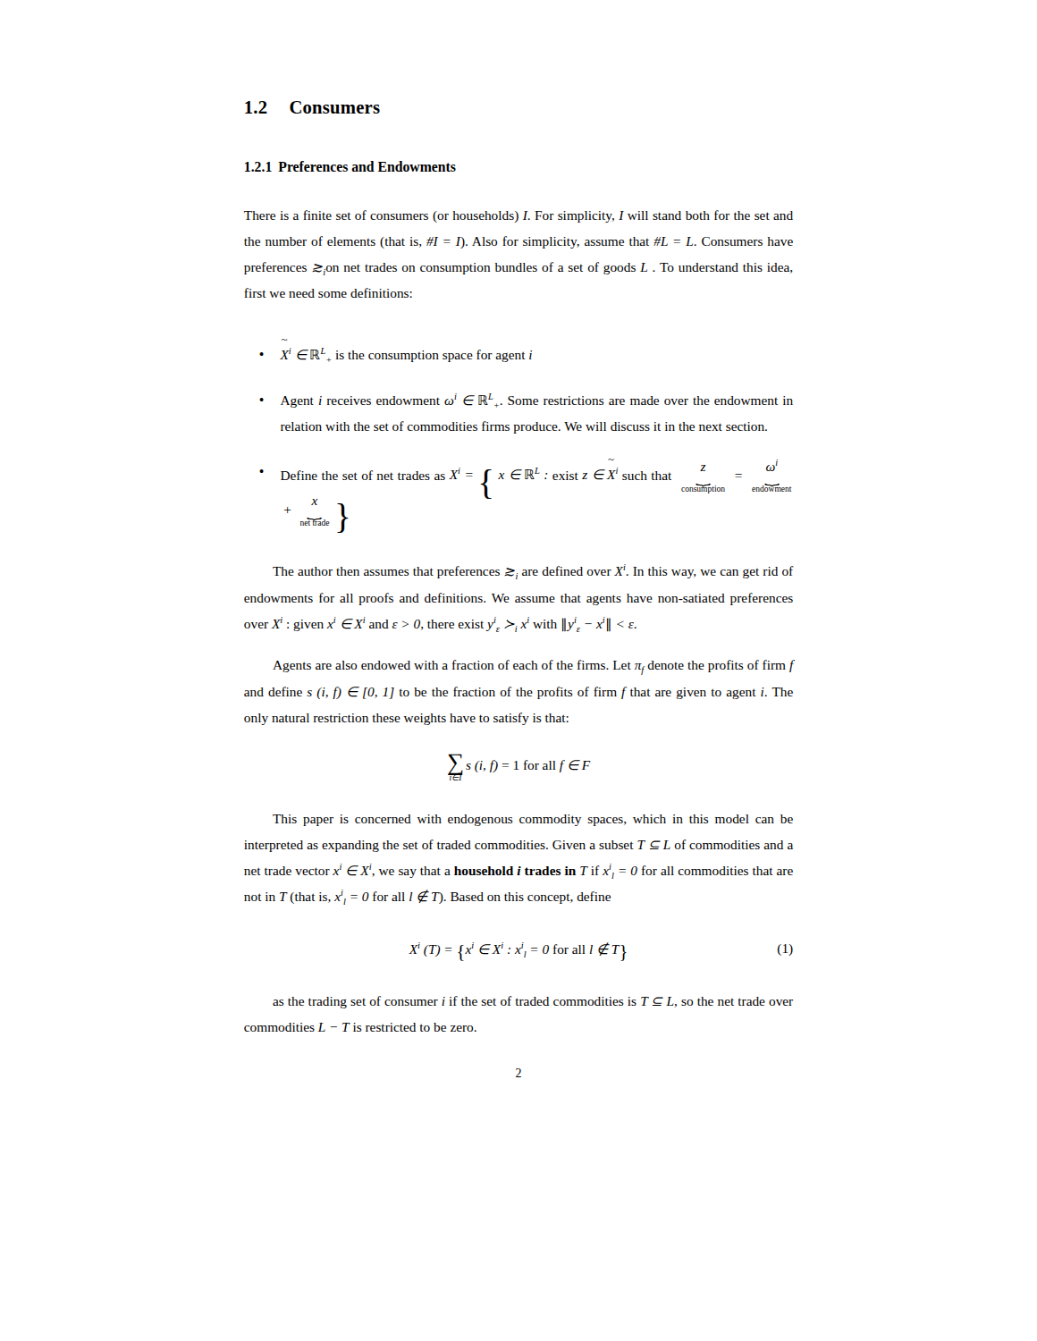1.2 Consumers
1.2.1 Preferences and Endowments
There is a finite set of consumers (or households) I. For simplicity, I will stand both for the set and the number of elements (that is, #I = I). Also for simplicity, assume that #L = L. Consumers have preferences ≳ion net trades on consumption bundles of a set of goods L . To understand this idea, first we need some definitions:
~Xi ∈ ℝL+ is the consumption space for agent i
Agent i receives endowment ωi ∈ ℝL+. Some restrictions are made over the endowment in relation with the set of commodities firms produce. We will discuss it in the next section.
Define the set of net trades as Xi = { x ∈ ℝL : exist z ∈ ~Xi such that z⏟consumption = ωi⏟endowment + x⏟net trade }
The author then assumes that preferences ≳i are defined over Xi. In this way, we can get rid of endowments for all proofs and definitions. We assume that agents have non-satiated preferences over Xi : given xi ∈ Xi and ε > 0, there exist yiε ≻i xi with ∥yiε − xi∥ < ε.
Agents are also endowed with a fraction of each of the firms. Let πf denote the profits of firm f and define s (i, f) ∈ [0, 1] to be the fraction of the profits of firm f that are given to agent i. The only natural restriction these weights have to satisfy is that:
∑i∈I s (i, f) = 1 for all f ∈ F
This paper is concerned with endogenous commodity spaces, which in this model can be interpreted as expanding the set of traded commodities. Given a subset T ⊆ L of commodities and a net trade vector xi ∈ Xi, we say that a household i trades in T if xil = 0 for all commodities that are not in T (that is, xil = 0 for all l ∉ T). Based on this concept, define
Xi (T) = {xi ∈ Xi : xil = 0 for all l ∉ T} (1)
as the trading set of consumer i if the set of traded commodities is T ⊆ L, so the net trade over commodities L − T is restricted to be zero.
2